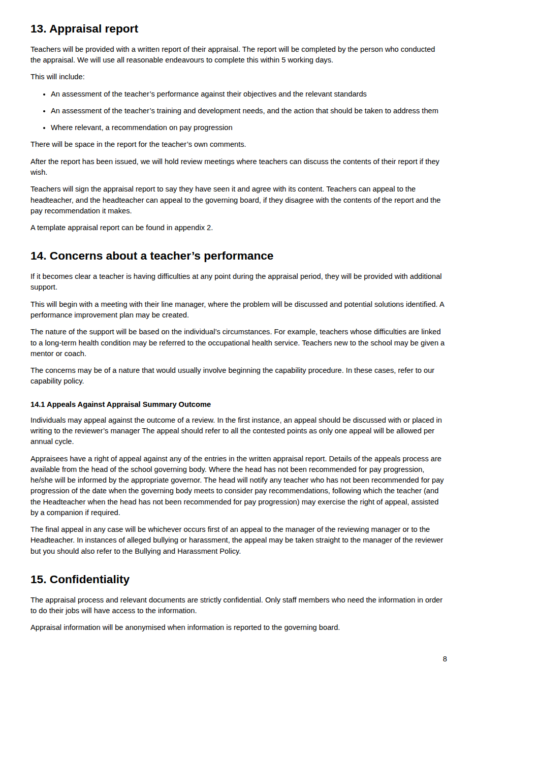13. Appraisal report
Teachers will be provided with a written report of their appraisal. The report will be completed by the person who conducted the appraisal. We will use all reasonable endeavours to complete this within 5 working days.
This will include:
An assessment of the teacher’s performance against their objectives and the relevant standards
An assessment of the teacher’s training and development needs, and the action that should be taken to address them
Where relevant, a recommendation on pay progression
There will be space in the report for the teacher’s own comments.
After the report has been issued, we will hold review meetings where teachers can discuss the contents of their report if they wish.
Teachers will sign the appraisal report to say they have seen it and agree with its content. Teachers can appeal to the headteacher, and the headteacher can appeal to the governing board, if they disagree with the contents of the report and the pay recommendation it makes.
A template appraisal report can be found in appendix 2.
14. Concerns about a teacher’s performance
If it becomes clear a teacher is having difficulties at any point during the appraisal period, they will be provided with additional support.
This will begin with a meeting with their line manager, where the problem will be discussed and potential solutions identified. A performance improvement plan may be created.
The nature of the support will be based on the individual’s circumstances. For example, teachers whose difficulties are linked to a long-term health condition may be referred to the occupational health service. Teachers new to the school may be given a mentor or coach.
The concerns may be of a nature that would usually involve beginning the capability procedure. In these cases, refer to our capability policy.
14.1 Appeals Against Appraisal Summary Outcome
Individuals may appeal against the outcome of a review. In the first instance, an appeal should be discussed with or placed in writing to the reviewer’s manager The appeal should refer to all the contested points as only one appeal will be allowed per annual cycle.
Appraisees have a right of appeal against any of the entries in the written appraisal report. Details of the appeals process are available from the head of the school governing body. Where the head has not been recommended for pay progression, he/she will be informed by the appropriate governor. The head will notify any teacher who has not been recommended for pay progression of the date when the governing body meets to consider pay recommendations, following which the teacher (and the Headteacher when the head has not been recommended for pay progression) may exercise the right of appeal, assisted by a companion if required.
The final appeal in any case will be whichever occurs first of an appeal to the manager of the reviewing manager or to the Headteacher. In instances of alleged bullying or harassment, the appeal may be taken straight to the manager of the reviewer but you should also refer to the Bullying and Harassment Policy.
15. Confidentiality
The appraisal process and relevant documents are strictly confidential. Only staff members who need the information in order to do their jobs will have access to the information.
Appraisal information will be anonymised when information is reported to the governing board.
8